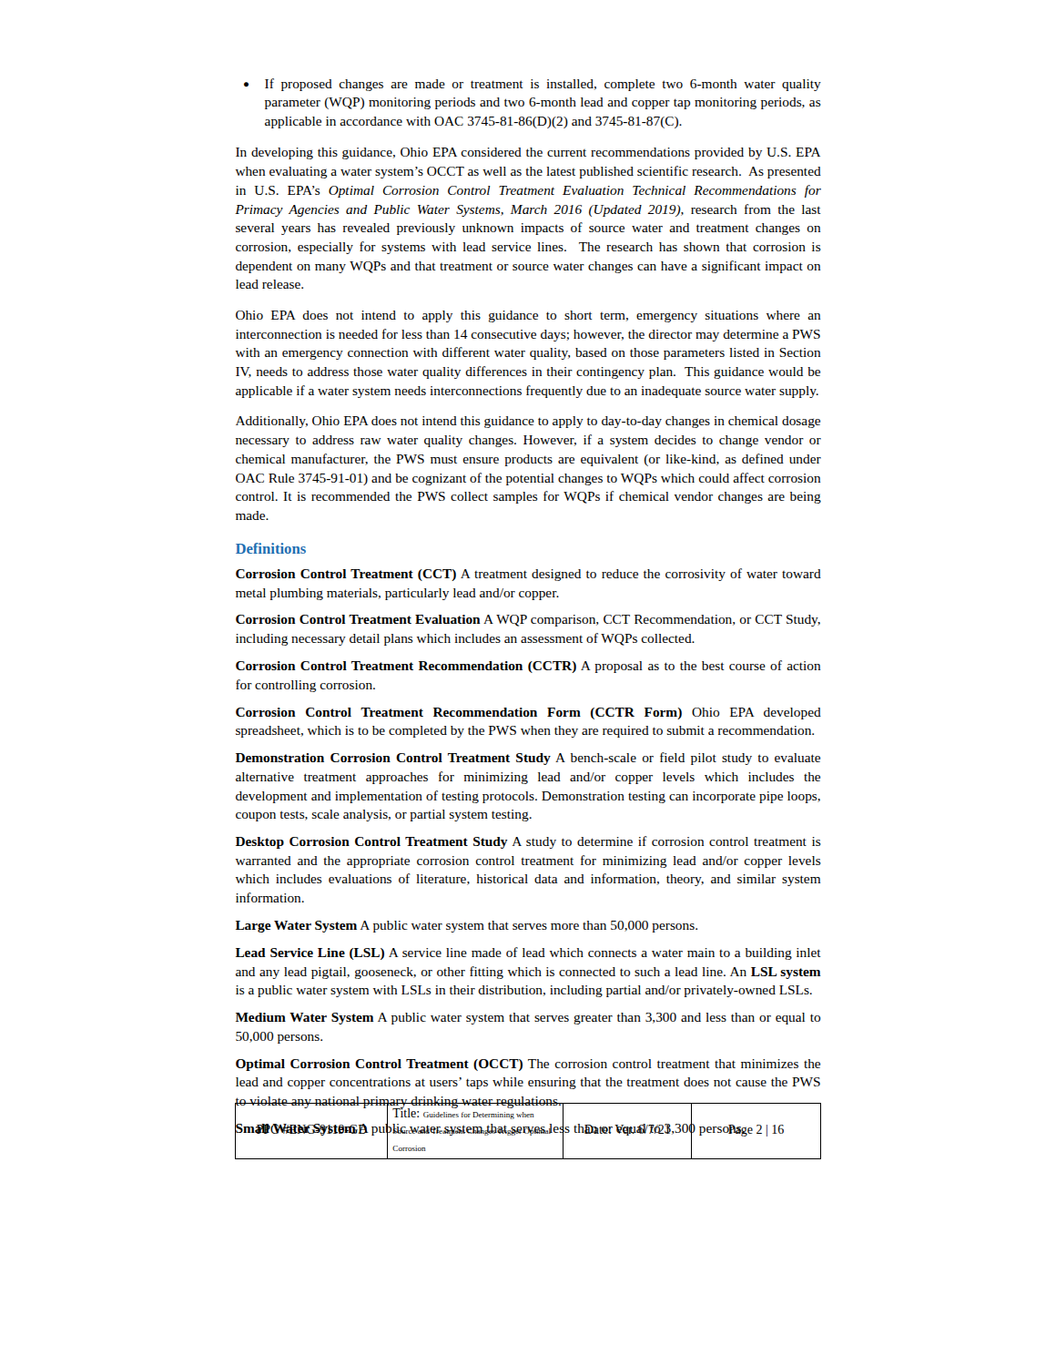If proposed changes are made or treatment is installed, complete two 6-month water quality parameter (WQP) monitoring periods and two 6-month lead and copper tap monitoring periods, as applicable in accordance with OAC 3745-81-86(D)(2) and 3745-81-87(C).
In developing this guidance, Ohio EPA considered the current recommendations provided by U.S. EPA when evaluating a water system’s OCCT as well as the latest published scientific research. As presented in U.S. EPA’s Optimal Corrosion Control Treatment Evaluation Technical Recommendations for Primacy Agencies and Public Water Systems, March 2016 (Updated 2019), research from the last several years has revealed previously unknown impacts of source water and treatment changes on corrosion, especially for systems with lead service lines. The research has shown that corrosion is dependent on many WQPs and that treatment or source water changes can have a significant impact on lead release.
Ohio EPA does not intend to apply this guidance to short term, emergency situations where an interconnection is needed for less than 14 consecutive days; however, the director may determine a PWS with an emergency connection with different water quality, based on those parameters listed in Section IV, needs to address those water quality differences in their contingency plan. This guidance would be applicable if a water system needs interconnections frequently due to an inadequate source water supply.
Additionally, Ohio EPA does not intend this guidance to apply to day-to-day changes in chemical dosage necessary to address raw water quality changes. However, if a system decides to change vendor or chemical manufacturer, the PWS must ensure products are equivalent (or like-kind, as defined under OAC Rule 3745-91-01) and be cognizant of the potential changes to WQPs which could affect corrosion control. It is recommended the PWS collect samples for WQPs if chemical vendor changes are being made.
Definitions
Corrosion Control Treatment (CCT) A treatment designed to reduce the corrosivity of water toward metal plumbing materials, particularly lead and/or copper.
Corrosion Control Treatment Evaluation A WQP comparison, CCT Recommendation, or CCT Study, including necessary detail plans which includes an assessment of WQPs collected.
Corrosion Control Treatment Recommendation (CCTR) A proposal as to the best course of action for controlling corrosion.
Corrosion Control Treatment Recommendation Form (CCTR Form) Ohio EPA developed spreadsheet, which is to be completed by the PWS when they are required to submit a recommendation.
Demonstration Corrosion Control Treatment Study A bench-scale or field pilot study to evaluate alternative treatment approaches for minimizing lead and/or copper levels which includes the development and implementation of testing protocols. Demonstration testing can incorporate pipe loops, coupon tests, scale analysis, or partial system testing.
Desktop Corrosion Control Treatment Study A study to determine if corrosion control treatment is warranted and the appropriate corrosion control treatment for minimizing lead and/or copper levels which includes evaluations of literature, historical data and information, theory, and similar system information.
Large Water System A public water system that serves more than 50,000 persons.
Lead Service Line (LSL) A service line made of lead which connects a water main to a building inlet and any lead pigtail, gooseneck, or other fitting which is connected to such a lead line. An LSL system is a public water system with LSLs in their distribution, including partial and/or privately-owned LSLs.
Medium Water System A public water system that serves greater than 3,300 and less than or equal to 50,000 persons.
Optimal Corrosion Control Treatment (OCCT) The corrosion control treatment that minimizes the lead and copper concentrations at users’ taps while ensuring that the treatment does not cause the PWS to violate any national primary drinking water regulations.
Small Water System A public water system that serves less than or equal to 3,300 persons.
| PPG #ENG-9119-GD | Title: Guidelines for Determining when Source and Treatment Changes Trigger Optimal Corrosion | Date: Ver. 6/7/21 | Page 2 / 16 |